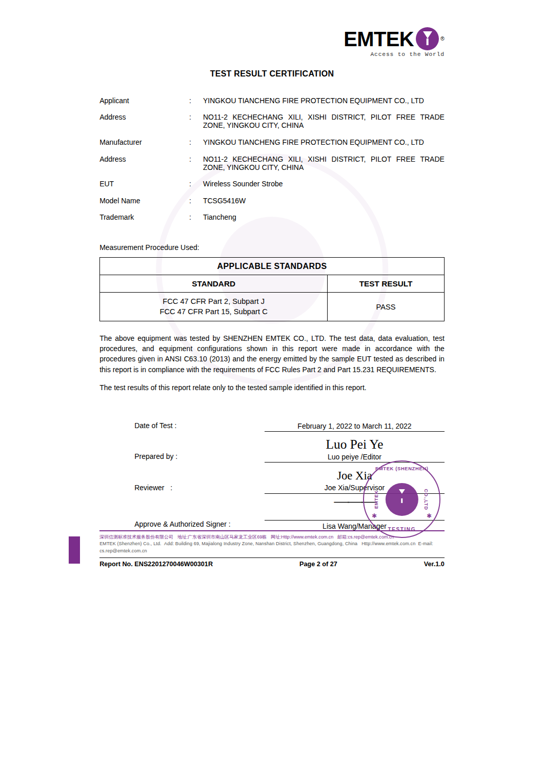EMTEK ®
Access to the World
TEST RESULT CERTIFICATION
| Applicant | : | YINGKOU TIANCHENG FIRE PROTECTION EQUIPMENT CO., LTD |
| Address | : | NO11-2 KECHECHANG XILI, XISHI DISTRICT, PILOT FREE TRADE ZONE, YINGKOU CITY, CHINA |
| Manufacturer | : | YINGKOU TIANCHENG FIRE PROTECTION EQUIPMENT CO., LTD |
| Address | : | NO11-2 KECHECHANG XILI, XISHI DISTRICT, PILOT FREE TRADE ZONE, YINGKOU CITY, CHINA |
| EUT | : | Wireless Sounder Strobe |
| Model Name | : | TCSG5416W |
| Trademark | : | Tiancheng |
Measurement Procedure Used:
| APPLICABLE STANDARDS |
| --- |
| STANDARD | TEST RESULT |
| FCC 47 CFR Part 2, Subpart J FCC 47 CFR Part 15, Subpart C | PASS |
The above equipment was tested by SHENZHEN EMTEK CO., LTD. The test data, data evaluation, test procedures, and equipment configurations shown in this report were made in accordance with the procedures given in ANSI C63.10 (2013) and the energy emitted by the sample EUT tested as described in this report is in compliance with the requirements of FCC Rules Part 2 and Part 15.231 REQUIREMENTS.
The test results of this report relate only to the tested sample identified in this report.
| Date of Test : | February 1, 2022 to March 11, 2022 |
| Prepared by : | Luo Pei Ye Luo peiye /Editor |
| Reviewer : | Joe Xia Joe Xia/Supervisor |
| Approve & Authorized Signer : | ——— Lisa Wang/Manager |
EMTEK (SHENZHEN)
EMTEK
CO.,LTD
✱
✱
TESTING
深圳信测标准技术服务股份有限公司 地址:广东省深圳市南山区马家龙工业区69栋 网址:Http://www.emtek.com.cn 邮箱:cs.rep@emtek.com.cn
EMTEK (Shenzhen) Co., Ltd. Add: Building 69, Majialong Industry Zone, Nanshan District, Shenzhen, Guangdong, China Http://www.emtek.com.cn E-mail: cs.rep@emtek.com.cn
Report No. ENS2201270046W00301R
Page 2 of 27
Ver.1.0